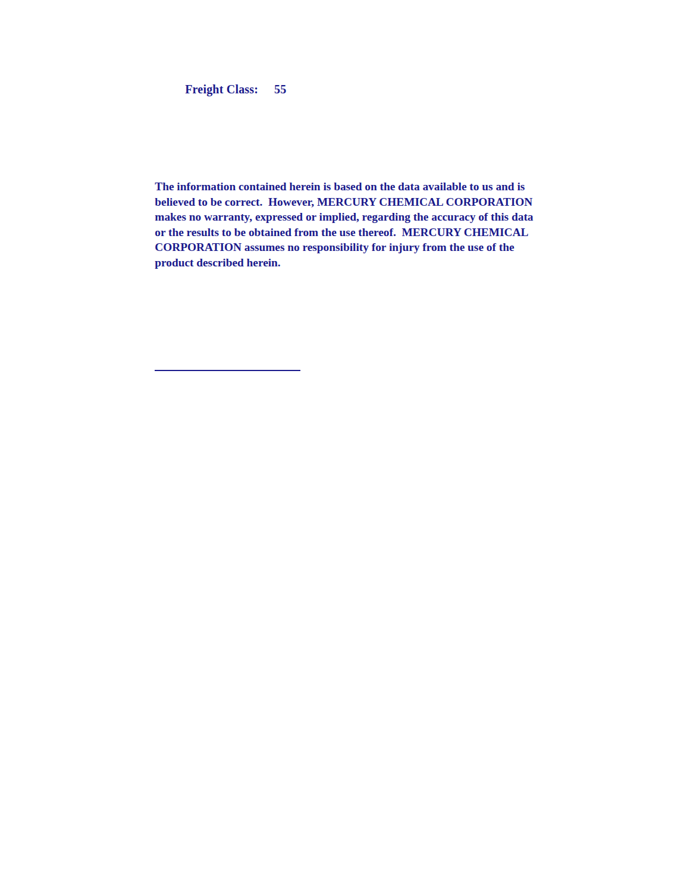Freight Class: 55
The information contained herein is based on the data available to us and is believed to be correct. However, MERCURY CHEMICAL CORPORATION makes no warranty, expressed or implied, regarding the accuracy of this data or the results to be obtained from the use thereof. MERCURY CHEMICAL CORPORATION assumes no responsibility for injury from the use of the product described herein.